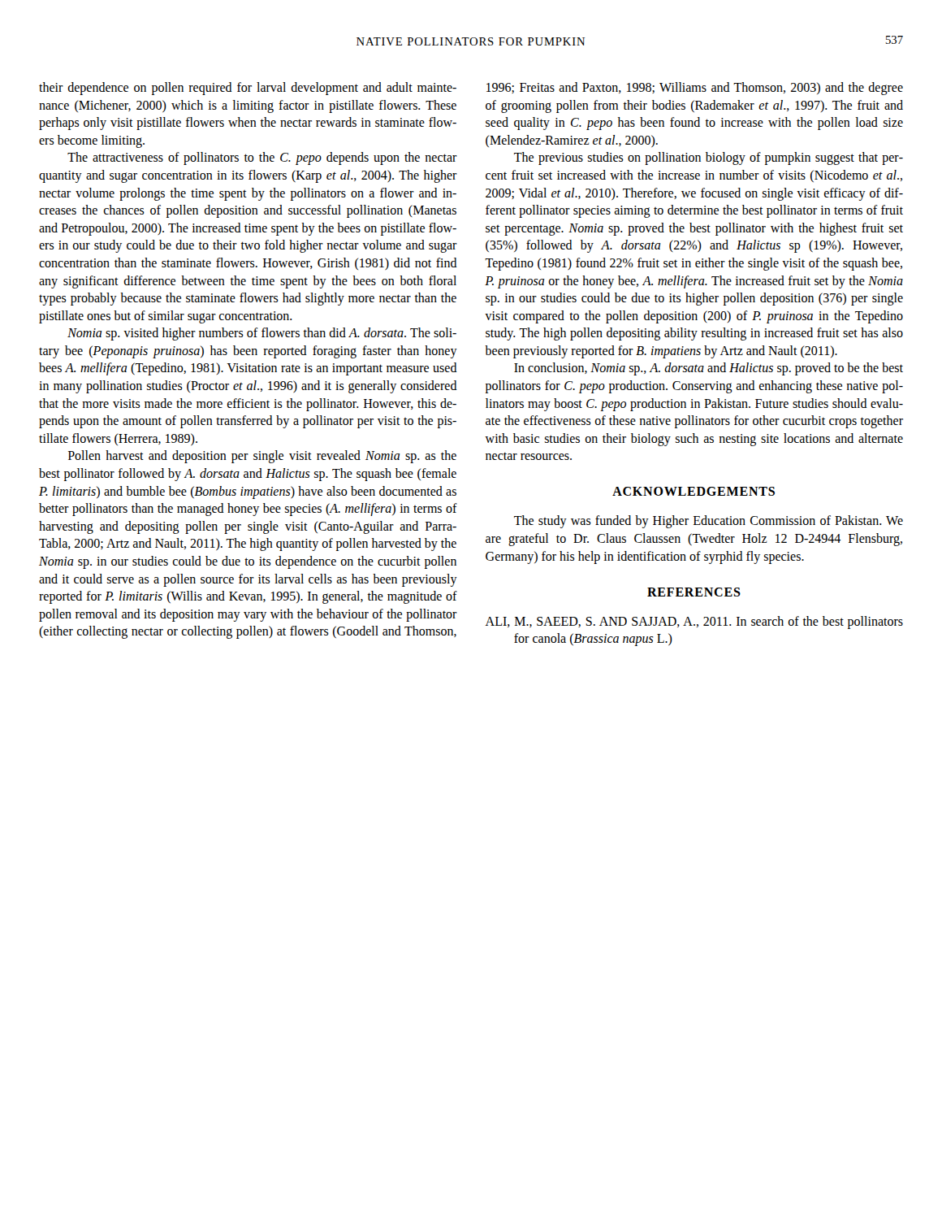NATIVE POLLINATORS FOR PUMPKIN 537
their dependence on pollen required for larval development and adult maintenance (Michener, 2000) which is a limiting factor in pistillate flowers. These perhaps only visit pistillate flowers when the nectar rewards in staminate flowers become limiting.
The attractiveness of pollinators to the C. pepo depends upon the nectar quantity and sugar concentration in its flowers (Karp et al., 2004). The higher nectar volume prolongs the time spent by the pollinators on a flower and increases the chances of pollen deposition and successful pollination (Manetas and Petropoulou, 2000). The increased time spent by the bees on pistillate flowers in our study could be due to their two fold higher nectar volume and sugar concentration than the staminate flowers. However, Girish (1981) did not find any significant difference between the time spent by the bees on both floral types probably because the staminate flowers had slightly more nectar than the pistillate ones but of similar sugar concentration.
Nomia sp. visited higher numbers of flowers than did A. dorsata. The solitary bee (Peponapis pruinosa) has been reported foraging faster than honey bees A. mellifera (Tepedino, 1981). Visitation rate is an important measure used in many pollination studies (Proctor et al., 1996) and it is generally considered that the more visits made the more efficient is the pollinator. However, this depends upon the amount of pollen transferred by a pollinator per visit to the pistillate flowers (Herrera, 1989).
Pollen harvest and deposition per single visit revealed Nomia sp. as the best pollinator followed by A. dorsata and Halictus sp. The squash bee (female P. limitaris) and bumble bee (Bombus impatiens) have also been documented as better pollinators than the managed honey bee species (A. mellifera) in terms of harvesting and depositing pollen per single visit (Canto-Aguilar and Parra-Tabla, 2000; Artz and Nault, 2011). The high quantity of pollen harvested by the Nomia sp. in our studies could be due to its dependence on the cucurbit pollen and it could serve as a pollen source for its larval cells as has been previously reported for P. limitaris (Willis and Kevan, 1995). In general, the magnitude of pollen removal and its deposition may vary with the behaviour of the pollinator (either collecting nectar or collecting pollen) at flowers (Goodell and Thomson, 1996; Freitas and Paxton, 1998; Williams and Thomson, 2003) and the degree of grooming pollen from their bodies (Rademaker et al., 1997). The fruit and seed quality in C. pepo has been found to increase with the pollen load size (Melendez-Ramirez et al., 2000).
The previous studies on pollination biology of pumpkin suggest that percent fruit set increased with the increase in number of visits (Nicodemo et al., 2009; Vidal et al., 2010). Therefore, we focused on single visit efficacy of different pollinator species aiming to determine the best pollinator in terms of fruit set percentage. Nomia sp. proved the best pollinator with the highest fruit set (35%) followed by A. dorsata (22%) and Halictus sp (19%). However, Tepedino (1981) found 22% fruit set in either the single visit of the squash bee, P. pruinosa or the honey bee, A. mellifera. The increased fruit set by the Nomia sp. in our studies could be due to its higher pollen deposition (376) per single visit compared to the pollen deposition (200) of P. pruinosa in the Tepedino study. The high pollen depositing ability resulting in increased fruit set has also been previously reported for B. impatiens by Artz and Nault (2011).
In conclusion, Nomia sp., A. dorsata and Halictus sp. proved to be the best pollinators for C. pepo production. Conserving and enhancing these native pollinators may boost C. pepo production in Pakistan. Future studies should evaluate the effectiveness of these native pollinators for other cucurbit crops together with basic studies on their biology such as nesting site locations and alternate nectar resources.
ACKNOWLEDGEMENTS
The study was funded by Higher Education Commission of Pakistan. We are grateful to Dr. Claus Claussen (Twedter Holz 12 D-24944 Flensburg, Germany) for his help in identification of syrphid fly species.
REFERENCES
ALI, M., SAEED, S. AND SAJJAD, A., 2011. In search of the best pollinators for canola (Brassica napus L.)